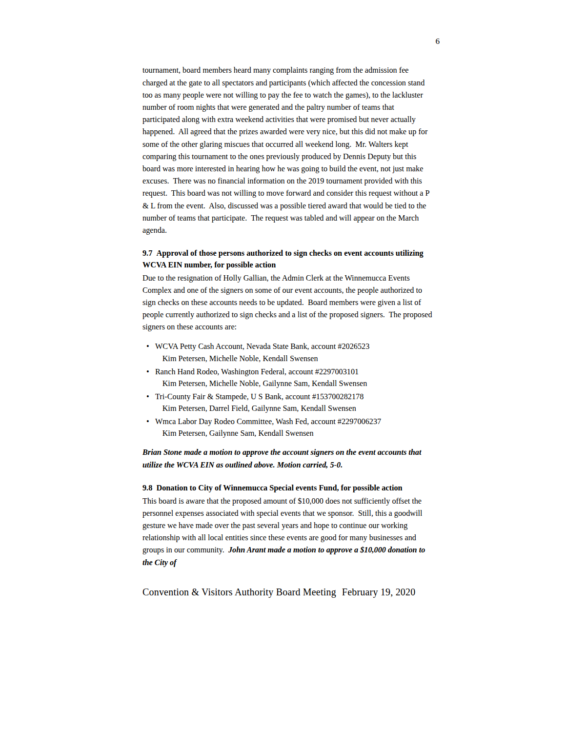6
tournament, board members heard many complaints ranging from the admission fee charged at the gate to all spectators and participants (which affected the concession stand too as many people were not willing to pay the fee to watch the games), to the lackluster number of room nights that were generated and the paltry number of teams that participated along with extra weekend activities that were promised but never actually happened. All agreed that the prizes awarded were very nice, but this did not make up for some of the other glaring miscues that occurred all weekend long. Mr. Walters kept comparing this tournament to the ones previously produced by Dennis Deputy but this board was more interested in hearing how he was going to build the event, not just make excuses. There was no financial information on the 2019 tournament provided with this request. This board was not willing to move forward and consider this request without a P & L from the event. Also, discussed was a possible tiered award that would be tied to the number of teams that participate. The request was tabled and will appear on the March agenda.
9.7 Approval of those persons authorized to sign checks on event accounts utilizing WCVA EIN number, for possible action
Due to the resignation of Holly Gallian, the Admin Clerk at the Winnemucca Events Complex and one of the signers on some of our event accounts, the people authorized to sign checks on these accounts needs to be updated. Board members were given a list of people currently authorized to sign checks and a list of the proposed signers. The proposed signers on these accounts are:
WCVA Petty Cash Account, Nevada State Bank, account #2026523 Kim Petersen, Michelle Noble, Kendall Swensen
Ranch Hand Rodeo, Washington Federal, account #2297003101 Kim Petersen, Michelle Noble, Gailynne Sam, Kendall Swensen
Tri-County Fair & Stampede, U S Bank, account #153700282178 Kim Petersen, Darrel Field, Gailynne Sam, Kendall Swensen
Wmca Labor Day Rodeo Committee, Wash Fed, account #2297006237 Kim Petersen, Gailynne Sam, Kendall Swensen
Brian Stone made a motion to approve the account signers on the event accounts that utilize the WCVA EIN as outlined above. Motion carried, 5-0.
9.8 Donation to City of Winnemucca Special events Fund, for possible action
This board is aware that the proposed amount of $10,000 does not sufficiently offset the personnel expenses associated with special events that we sponsor. Still, this a goodwill gesture we have made over the past several years and hope to continue our working relationship with all local entities since these events are good for many businesses and groups in our community. John Arant made a motion to approve a $10,000 donation to the City of
Convention & Visitors Authority Board MeetingFebruary 19, 2020